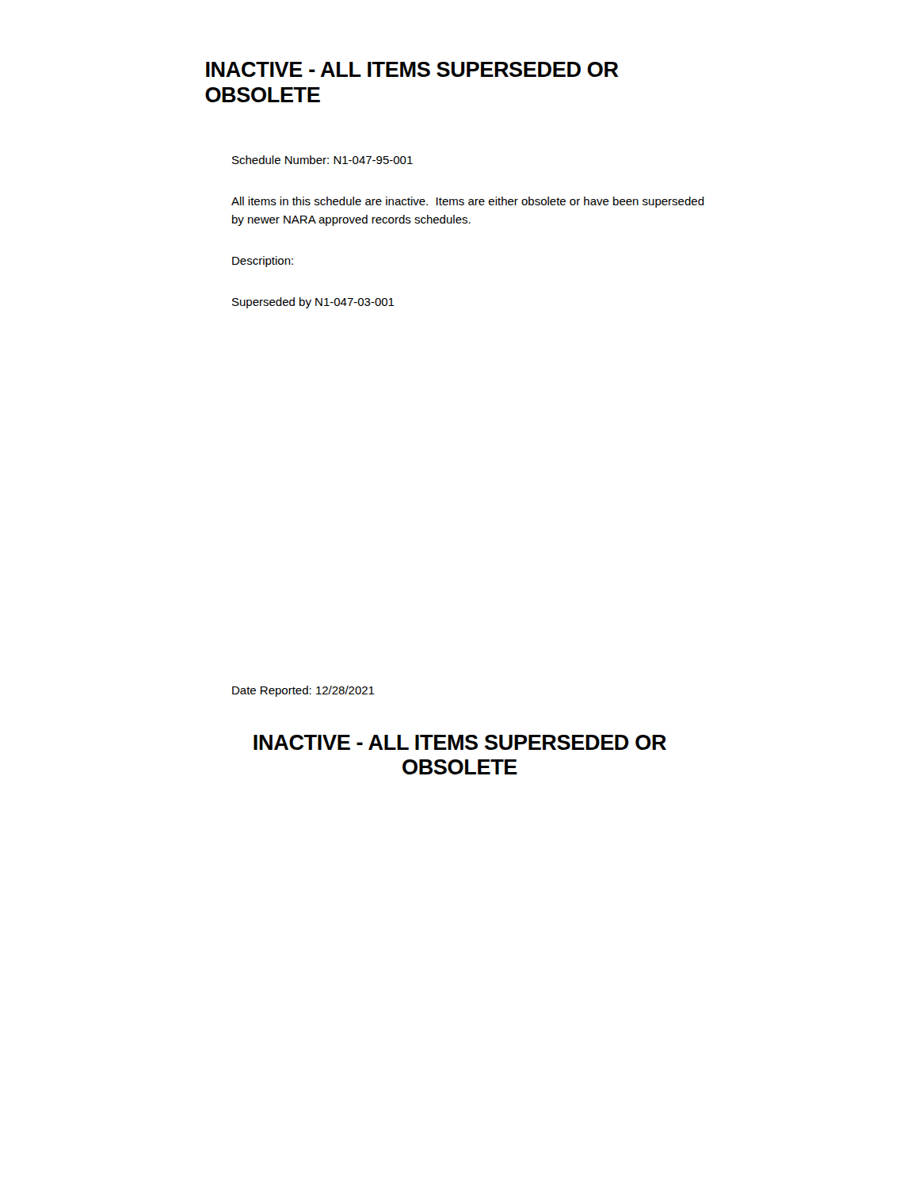INACTIVE - ALL ITEMS SUPERSEDED OR OBSOLETE
Schedule Number: N1-047-95-001
All items in this schedule are inactive. Items are either obsolete or have been superseded by newer NARA approved records schedules.
Description:
Superseded by N1-047-03-001
Date Reported: 12/28/2021
INACTIVE - ALL ITEMS SUPERSEDED OR OBSOLETE